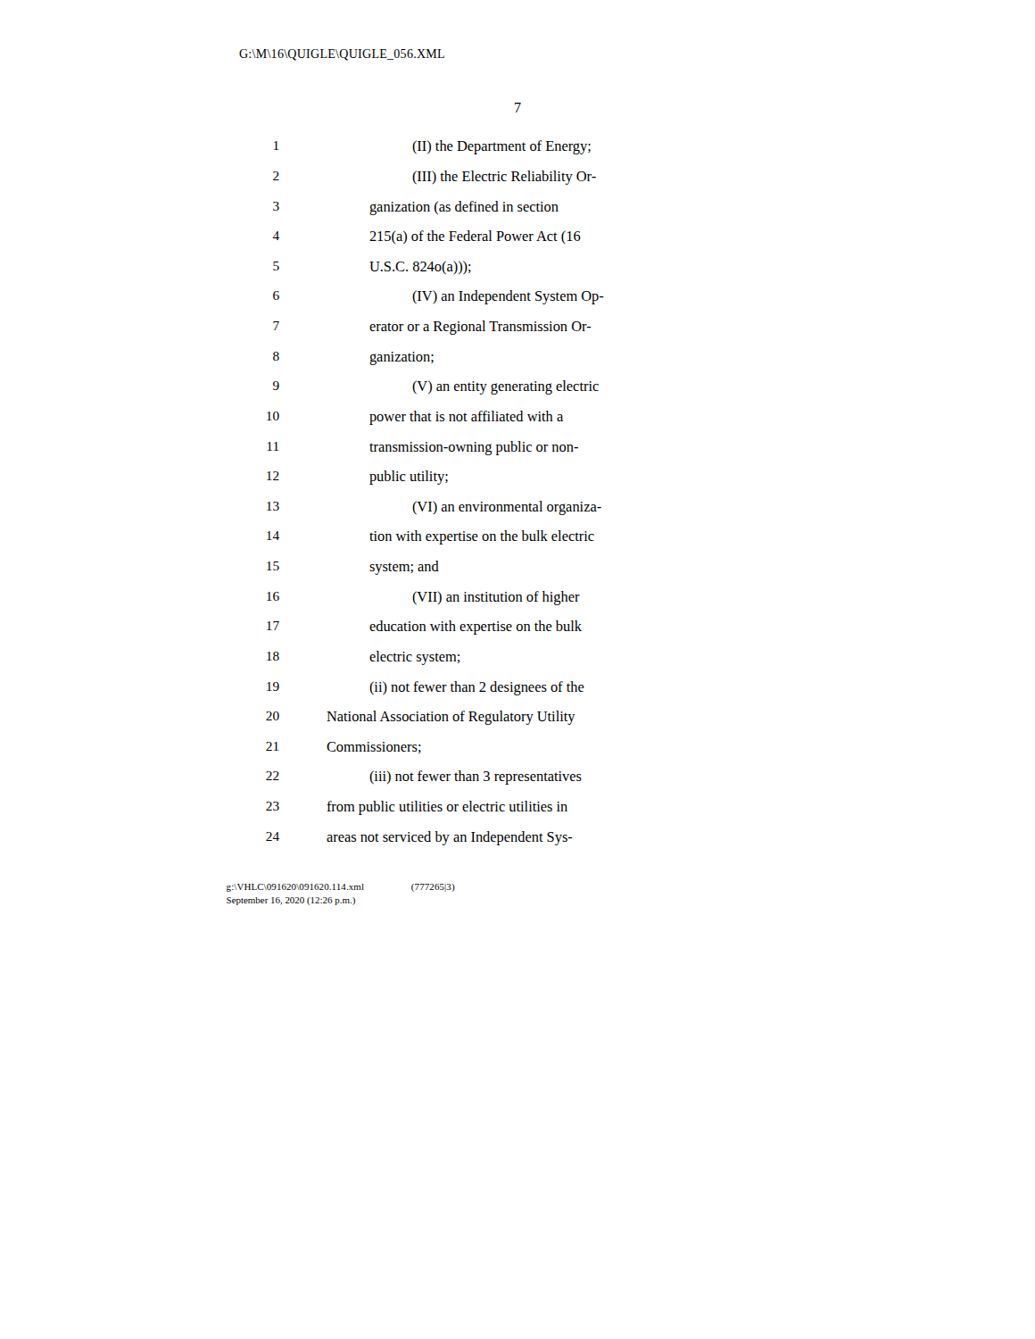G:\M\16\QUIGLE\QUIGLE_056.XML
7
| 1 | (II) the Department of Energy; |
| 2 | (III) the Electric Reliability Or- |
| 3 | ganization (as defined in section |
| 4 | 215(a) of the Federal Power Act (16 |
| 5 | U.S.C. 824o(a))); |
| 6 | (IV) an Independent System Op- |
| 7 | erator or a Regional Transmission Or- |
| 8 | ganization; |
| 9 | (V) an entity generating electric |
| 10 | power that is not affiliated with a |
| 11 | transmission-owning public or non- |
| 12 | public utility; |
| 13 | (VI) an environmental organiza- |
| 14 | tion with expertise on the bulk electric |
| 15 | system; and |
| 16 | (VII) an institution of higher |
| 17 | education with expertise on the bulk |
| 18 | electric system; |
| 19 | (ii) not fewer than 2 designees of the |
| 20 | National Association of Regulatory Utility |
| 21 | Commissioners; |
| 22 | (iii) not fewer than 3 representatives |
| 23 | from public utilities or electric utilities in |
| 24 | areas not serviced by an Independent Sys- |
g:\VHLC\091620\091620.114.xml(777265|3)
September 16, 2020 (12:26 p.m.)